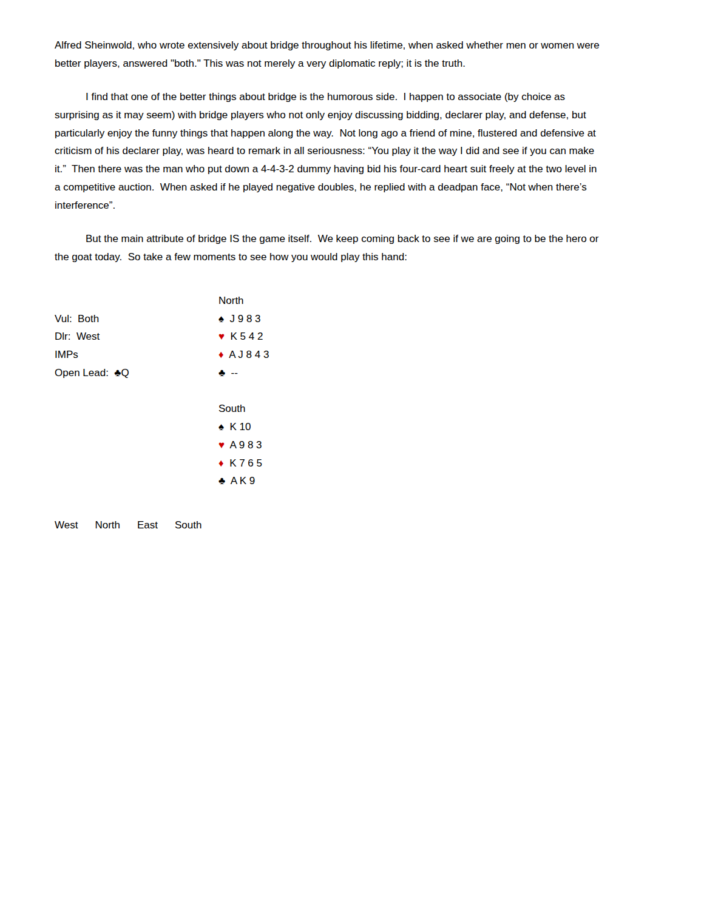Alfred Sheinwold, who wrote extensively about bridge throughout his lifetime, when asked whether men or women were better players, answered "both." This was not merely a very diplomatic reply; it is the truth.
I find that one of the better things about bridge is the humorous side. I happen to associate (by choice as surprising as it may seem) with bridge players who not only enjoy discussing bidding, declarer play, and defense, but particularly enjoy the funny things that happen along the way. Not long ago a friend of mine, flustered and defensive at criticism of his declarer play, was heard to remark in all seriousness: “You play it the way I did and see if you can make it.” Then there was the man who put down a 4-4-3-2 dummy having bid his four-card heart suit freely at the two level in a competitive auction. When asked if he played negative doubles, he replied with a deadpan face, “Not when there’s interference”.
But the main attribute of bridge IS the game itself. We keep coming back to see if we are going to be the hero or the goat today. So take a few moments to see how you would play this hand:
| | North |
| Vul: Both | ♠ J 9 8 3 |
| Dlr: West | ♥ K 5 4 2 |
| IMPs | ♦ A J 8 4 3 |
| Open Lead: ♣ Q | ♣ -- |
| | South |
| | ♠ K 10 |
| | ♥ A 9 8 3 |
| | ♦ K 7 6 5 |
| | ♣ A K 9 |
| West | North | East | South |